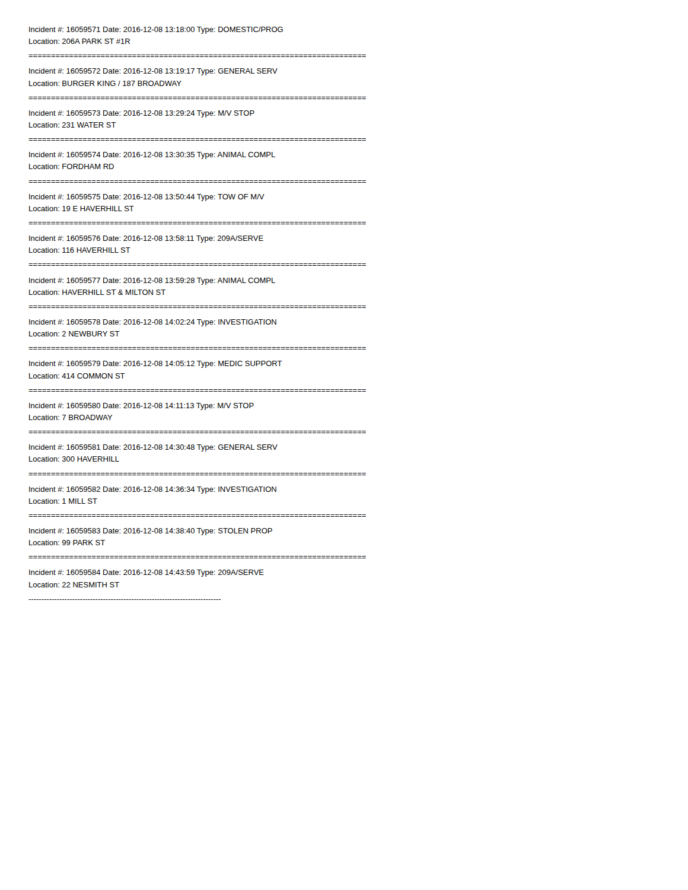Incident #: 16059571 Date: 2016-12-08 13:18:00 Type: DOMESTIC/PROG
Location: 206A PARK ST #1R
===========================================================================
Incident #: 16059572 Date: 2016-12-08 13:19:17 Type: GENERAL SERV
Location: BURGER KING / 187 BROADWAY
===========================================================================
Incident #: 16059573 Date: 2016-12-08 13:29:24 Type: M/V STOP
Location: 231 WATER ST
===========================================================================
Incident #: 16059574 Date: 2016-12-08 13:30:35 Type: ANIMAL COMPL
Location: FORDHAM RD
===========================================================================
Incident #: 16059575 Date: 2016-12-08 13:50:44 Type: TOW OF M/V
Location: 19 E HAVERHILL ST
===========================================================================
Incident #: 16059576 Date: 2016-12-08 13:58:11 Type: 209A/SERVE
Location: 116 HAVERHILL ST
===========================================================================
Incident #: 16059577 Date: 2016-12-08 13:59:28 Type: ANIMAL COMPL
Location: HAVERHILL ST & MILTON ST
===========================================================================
Incident #: 16059578 Date: 2016-12-08 14:02:24 Type: INVESTIGATION
Location: 2 NEWBURY ST
===========================================================================
Incident #: 16059579 Date: 2016-12-08 14:05:12 Type: MEDIC SUPPORT
Location: 414 COMMON ST
===========================================================================
Incident #: 16059580 Date: 2016-12-08 14:11:13 Type: M/V STOP
Location: 7 BROADWAY
===========================================================================
Incident #: 16059581 Date: 2016-12-08 14:30:48 Type: GENERAL SERV
Location: 300 HAVERHILL
===========================================================================
Incident #: 16059582 Date: 2016-12-08 14:36:34 Type: INVESTIGATION
Location: 1 MILL ST
===========================================================================
Incident #: 16059583 Date: 2016-12-08 14:38:40 Type: STOLEN PROP
Location: 99 PARK ST
===========================================================================
Incident #: 16059584 Date: 2016-12-08 14:43:59 Type: 209A/SERVE
Location: 22 NESMITH ST
---------------------------------------------------------------------------